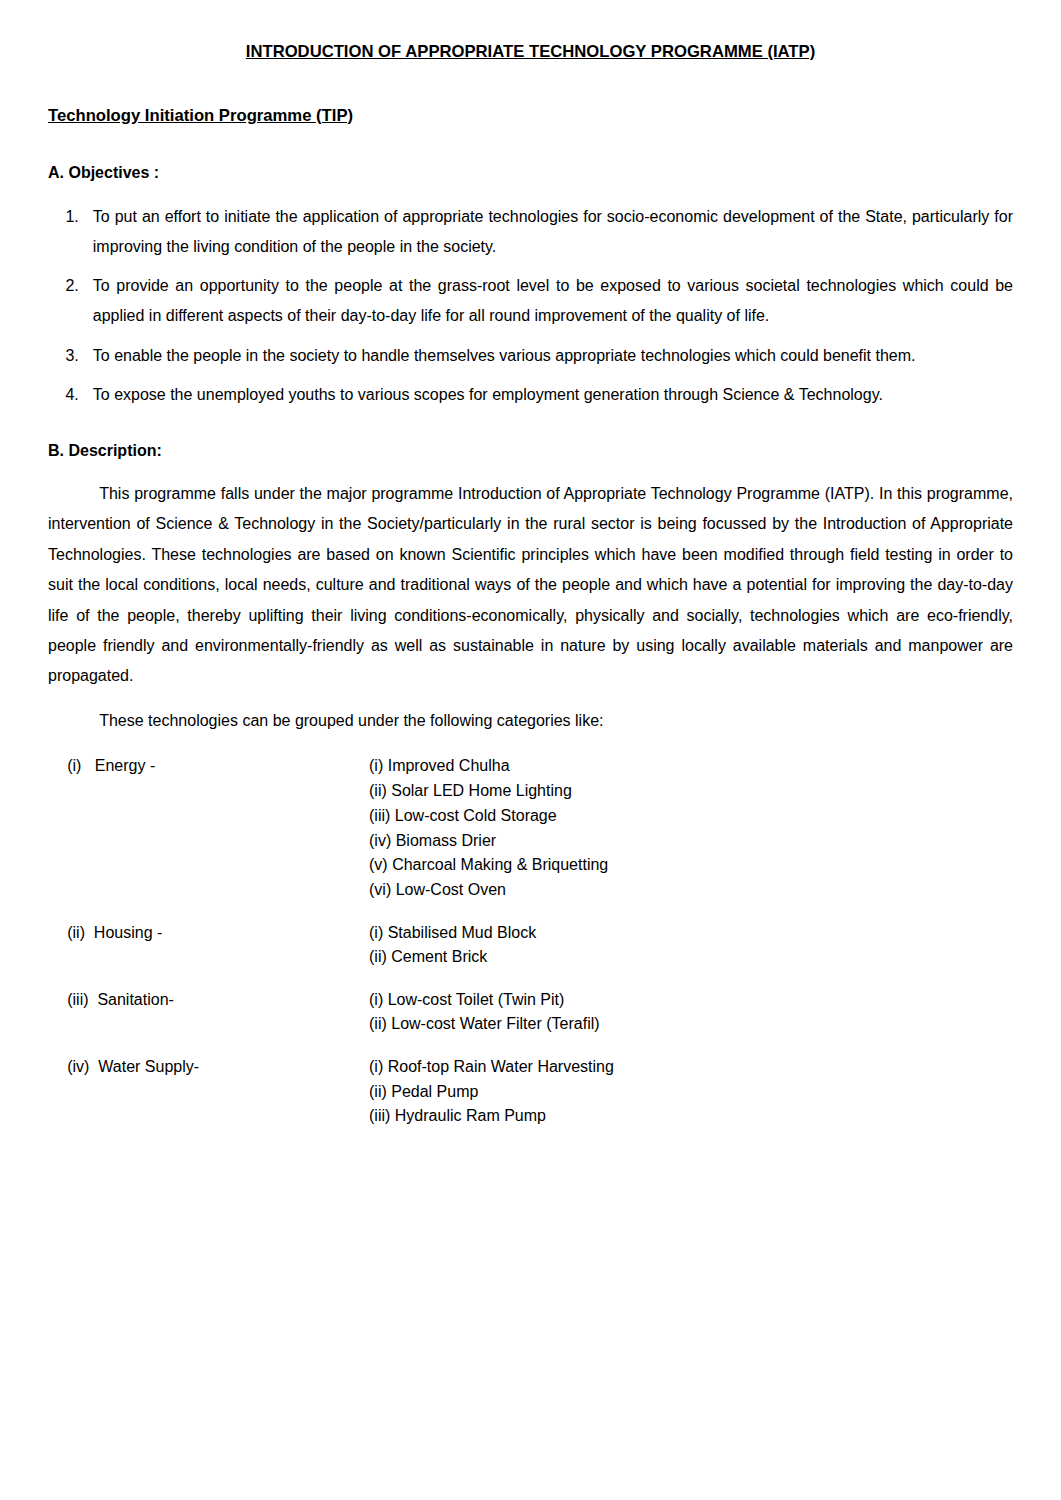INTRODUCTION OF APPROPRIATE TECHNOLOGY PROGRAMME (IATP)
Technology Initiation Programme (TIP)
A. Objectives :
To put an effort to initiate the application of appropriate technologies for socio-economic development of the State, particularly for improving the living condition of the people in the society.
To provide an opportunity to the people at the grass-root level to be exposed to various societal technologies which could be applied in different aspects of their day-to-day life for all round improvement of the quality of life.
To enable the people in the society to handle themselves various appropriate technologies which could benefit them.
To expose the unemployed youths to various scopes for employment generation through Science & Technology.
B. Description:
This programme falls under the major programme Introduction of Appropriate Technology Programme (IATP). In this programme, intervention of Science & Technology in the Society/particularly in the rural sector is being focussed by the Introduction of Appropriate Technologies. These technologies are based on known Scientific principles which have been modified through field testing in order to suit the local conditions, local needs, culture and traditional ways of the people and which have a potential for improving the day-to-day life of the people, thereby uplifting their living conditions-economically, physically and socially, technologies which are eco-friendly, people friendly and environmentally-friendly as well as sustainable in nature by using locally available materials and manpower are propagated.
These technologies can be grouped under the following categories like:
| (i) Energy - | (i) Improved Chulha (ii) Solar LED Home Lighting (iii) Low-cost Cold Storage (iv) Biomass Drier (v) Charcoal Making & Briquetting (vi) Low-Cost Oven |
| (ii) Housing - | (i) Stabilised Mud Block (ii) Cement Brick |
| (iii) Sanitation- | (i) Low-cost Toilet (Twin Pit) (ii) Low-cost Water Filter (Terafil) |
| (iv) Water Supply- | (i) Roof-top Rain Water Harvesting (ii) Pedal Pump (iii) Hydraulic Ram Pump |